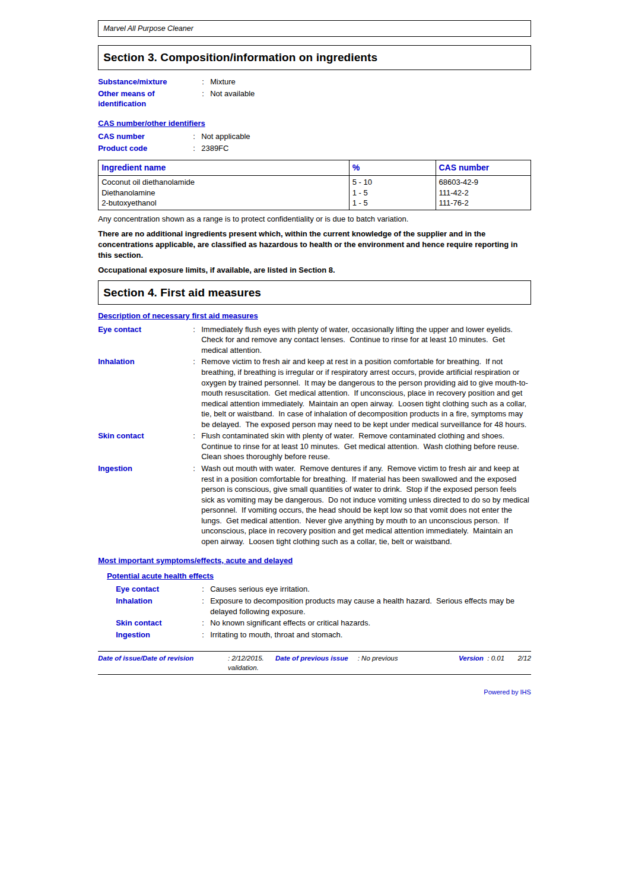Marvel All Purpose Cleaner
Section 3. Composition/information on ingredients
| Substance/mixture | : | Mixture |
| Other means of identification | : | Not available |
CAS number/other identifiers
| CAS number | : | Not applicable |
| Product code | : | 2389FC |
| Ingredient name | % | CAS number |
| --- | --- | --- |
| Coconut oil diethanolamide Diethanolamine 2-butoxyethanol | 5 - 10 1 - 5 1 - 5 | 68603-42-9 111-42-2 111-76-2 |
Any concentration shown as a range is to protect confidentiality or is due to batch variation.
There are no additional ingredients present which, within the current knowledge of the supplier and in the concentrations applicable, are classified as hazardous to health or the environment and hence require reporting in this section.
Occupational exposure limits, if available, are listed in Section 8.
Section 4. First aid measures
Description of necessary first aid measures
| Eye contact | : | Immediately flush eyes with plenty of water, occasionally lifting the upper and lower eyelids. Check for and remove any contact lenses. Continue to rinse for at least 10 minutes. Get medical attention. |
| Inhalation | : | Remove victim to fresh air and keep at rest in a position comfortable for breathing. If not breathing, if breathing is irregular or if respiratory arrest occurs, provide artificial respiration or oxygen by trained personnel. It may be dangerous to the person providing aid to give mouth-to-mouth resuscitation. Get medical attention. If unconscious, place in recovery position and get medical attention immediately. Maintain an open airway. Loosen tight clothing such as a collar, tie, belt or waistband. In case of inhalation of decomposition products in a fire, symptoms may be delayed. The exposed person may need to be kept under medical surveillance for 48 hours. |
| Skin contact | : | Flush contaminated skin with plenty of water. Remove contaminated clothing and shoes. Continue to rinse for at least 10 minutes. Get medical attention. Wash clothing before reuse. Clean shoes thoroughly before reuse. |
| Ingestion | : | Wash out mouth with water. Remove dentures if any. Remove victim to fresh air and keep at rest in a position comfortable for breathing. If material has been swallowed and the exposed person is conscious, give small quantities of water to drink. Stop if the exposed person feels sick as vomiting may be dangerous. Do not induce vomiting unless directed to do so by medical personnel. If vomiting occurs, the head should be kept low so that vomit does not enter the lungs. Get medical attention. Never give anything by mouth to an unconscious person. If unconscious, place in recovery position and get medical attention immediately. Maintain an open airway. Loosen tight clothing such as a collar, tie, belt or waistband. |
Most important symptoms/effects, acute and delayed
Potential acute health effects
| Eye contact | : | Causes serious eye irritation. |
| Inhalation | : | Exposure to decomposition products may cause a health hazard. Serious effects may be delayed following exposure. |
| Skin contact | : | No known significant effects or critical hazards. |
| Ingestion | : | Irritating to mouth, throat and stomach. |
Date of issue/Date of revision
: 2/12/2015. Date of previous issue : No previous validation.
Version : 0.01 2/12
Powered by IHS